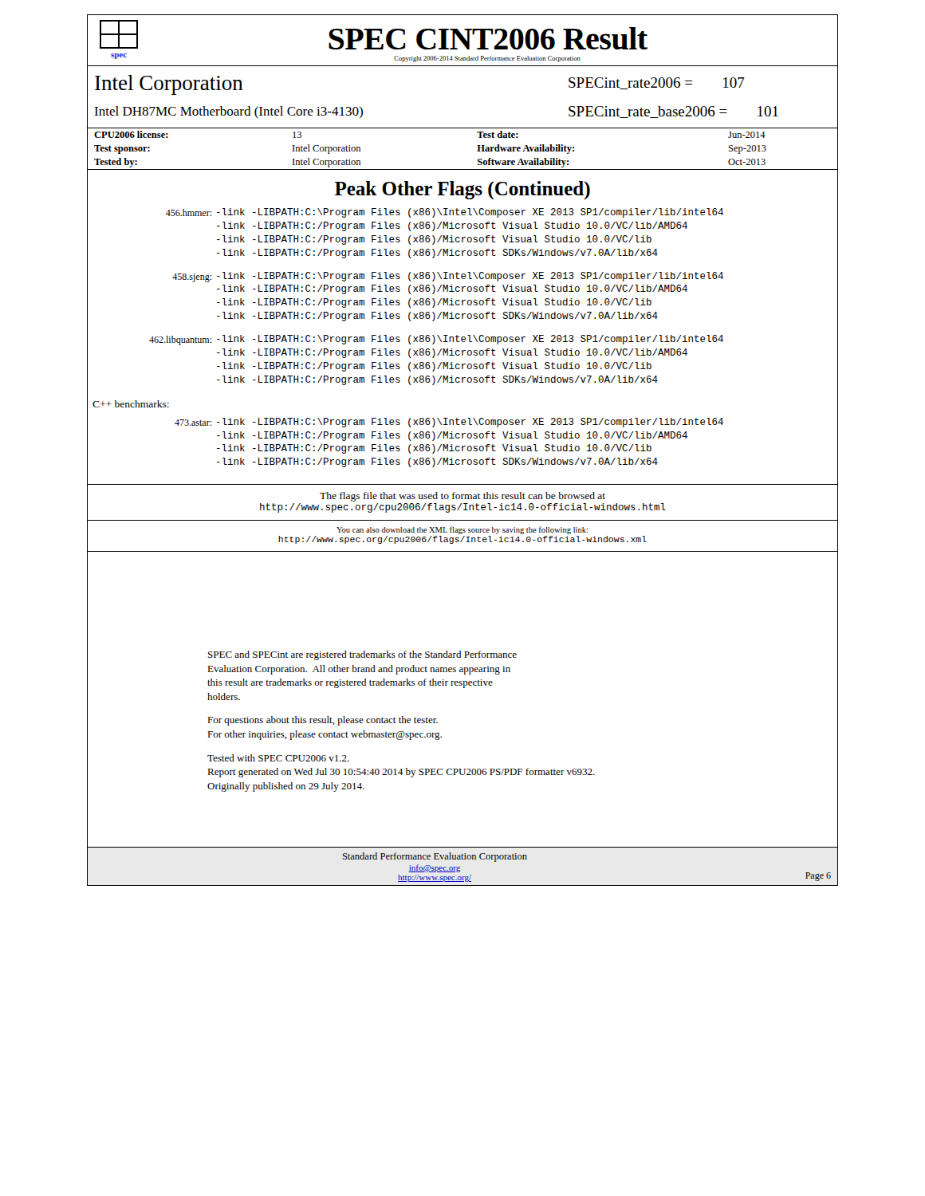spec
SPEC CINT2006 Result
Copyright 2006-2014 Standard Performance Evaluation Corporation
Intel Corporation
Intel DH87MC Motherboard (Intel Core i3-4130)
SPECint_rate2006 = 107
SPECint_rate_base2006 = 101
| CPU2006 license: | 13 | Test date: | Jun-2014 |
| Test sponsor: | Intel Corporation | Hardware Availability: | Sep-2013 |
| Tested by: | Intel Corporation | Software Availability: | Oct-2013 |
Peak Other Flags (Continued)
456.hmmer:-link -LIBPATH:C:\Program Files (x86)\Intel\Composer XE 2013 SP1/compiler/lib/intel64
-link -LIBPATH:C:/Program Files (x86)/Microsoft Visual Studio 10.0/VC/lib/AMD64
-link -LIBPATH:C:/Program Files (x86)/Microsoft Visual Studio 10.0/VC/lib
-link -LIBPATH:C:/Program Files (x86)/Microsoft SDKs/Windows/v7.0A/lib/x64
458.sjeng:-link -LIBPATH:C:\Program Files (x86)\Intel\Composer XE 2013 SP1/compiler/lib/intel64
-link -LIBPATH:C:/Program Files (x86)/Microsoft Visual Studio 10.0/VC/lib/AMD64
-link -LIBPATH:C:/Program Files (x86)/Microsoft Visual Studio 10.0/VC/lib
-link -LIBPATH:C:/Program Files (x86)/Microsoft SDKs/Windows/v7.0A/lib/x64
462.libquantum:-link -LIBPATH:C:\Program Files (x86)\Intel\Composer XE 2013 SP1/compiler/lib/intel64
-link -LIBPATH:C:/Program Files (x86)/Microsoft Visual Studio 10.0/VC/lib/AMD64
-link -LIBPATH:C:/Program Files (x86)/Microsoft Visual Studio 10.0/VC/lib
-link -LIBPATH:C:/Program Files (x86)/Microsoft SDKs/Windows/v7.0A/lib/x64
C++ benchmarks:
473.astar:-link -LIBPATH:C:\Program Files (x86)\Intel\Composer XE 2013 SP1/compiler/lib/intel64
-link -LIBPATH:C:/Program Files (x86)/Microsoft Visual Studio 10.0/VC/lib/AMD64
-link -LIBPATH:C:/Program Files (x86)/Microsoft Visual Studio 10.0/VC/lib
-link -LIBPATH:C:/Program Files (x86)/Microsoft SDKs/Windows/v7.0A/lib/x64
The flags file that was used to format this result can be browsed at
http://www.spec.org/cpu2006/flags/Intel-ic14.0-official-windows.html
You can also download the XML flags source by saving the following link:
http://www.spec.org/cpu2006/flags/Intel-ic14.0-official-windows.xml
SPEC and SPECint are registered trademarks of the Standard Performance
Evaluation Corporation. All other brand and product names appearing in
this result are trademarks or registered trademarks of their respective
holders.
For questions about this result, please contact the tester.
For other inquiries, please contact webmaster@spec.org.
Tested with SPEC CPU2006 v1.2.
Report generated on Wed Jul 30 10:54:40 2014 by SPEC CPU2006 PS/PDF formatter v6932.
Originally published on 29 July 2014.
Standard Performance Evaluation Corporation
info@spec.org
http://www.spec.org/
Page 6